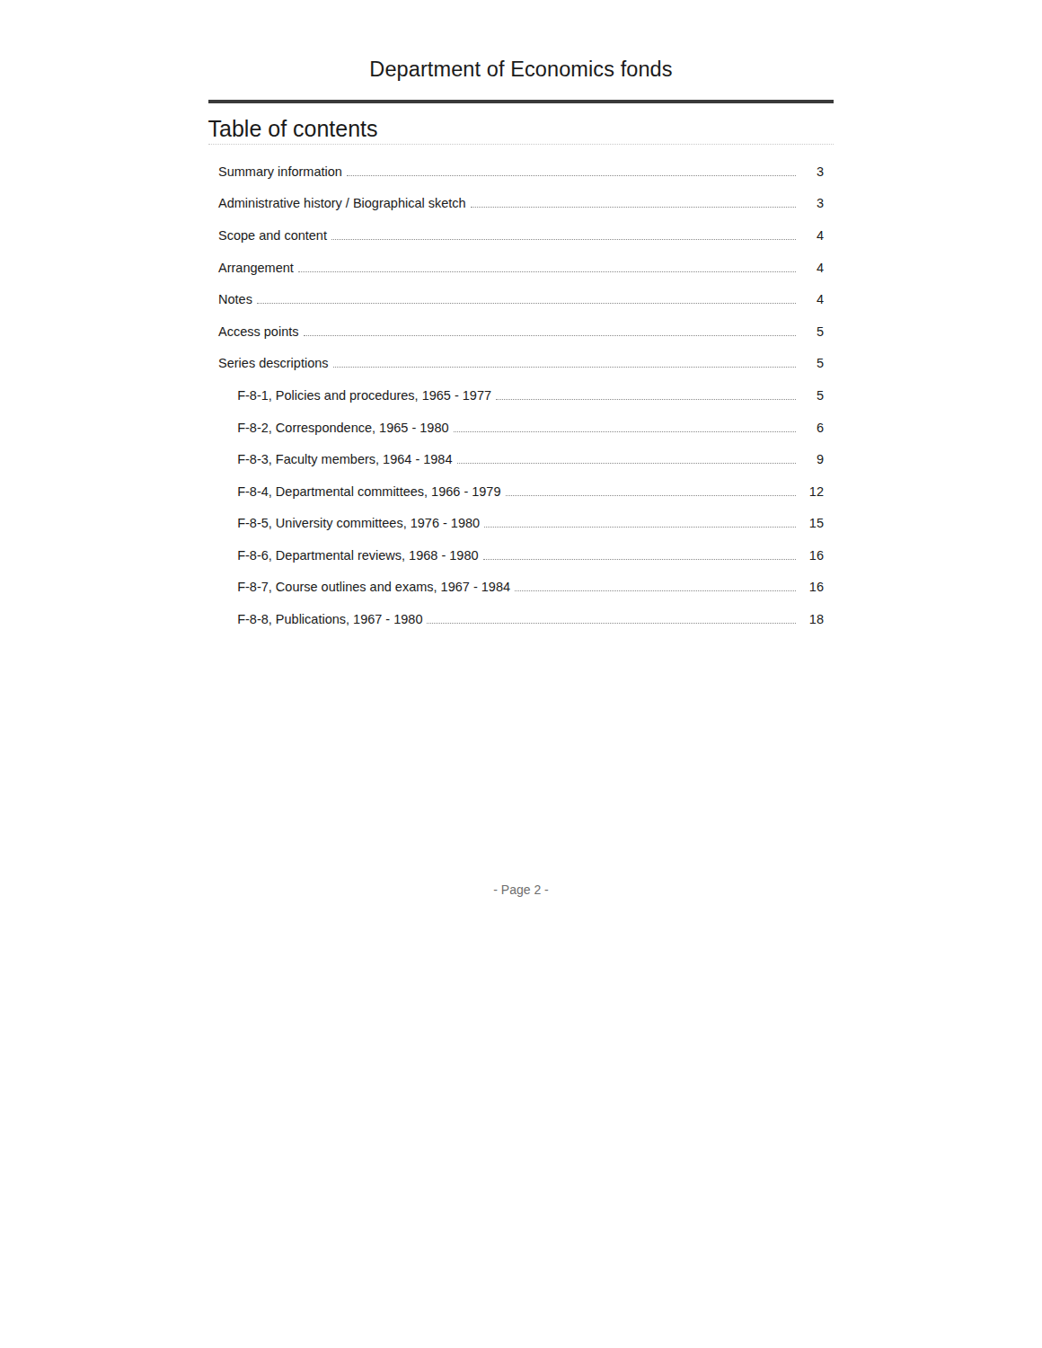Department of Economics fonds
Table of contents
Summary information 3
Administrative history / Biographical sketch 3
Scope and content 4
Arrangement 4
Notes 4
Access points 5
Series descriptions 5
F-8-1, Policies and procedures, 1965 - 1977 5
F-8-2, Correspondence, 1965 - 1980 6
F-8-3, Faculty members, 1964 - 1984 9
F-8-4, Departmental committees, 1966 - 1979 12
F-8-5, University committees, 1976 - 1980 15
F-8-6, Departmental reviews, 1968 - 1980 16
F-8-7, Course outlines and exams, 1967 - 1984 16
F-8-8, Publications, 1967 - 1980 18
- Page 2 -